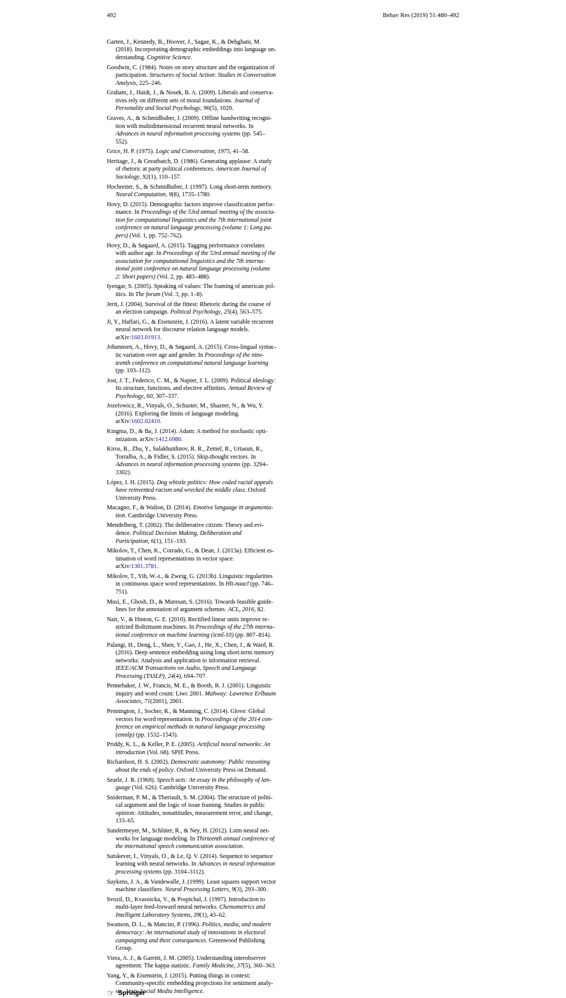492 Behav Res (2019) 51:480–492
Garten, J., Kennedy, B., Hoover, J., Sagae, K., & Dehghani, M. (2018). Incorporating demographic embeddings into language understanding. Cognitive Science.
Goodwin, C. (1984). Notes on story structure and the organization of participation. Structures of Social Action: Studies in Conversation Analysis, 225–246.
Graham, J., Haidt, J., & Nosek, B. A. (2009). Liberals and conservatives rely on different sets of moral foundations. Journal of Personality and Social Psychology, 96(5), 1029.
Graves, A., & Schmidhuber, J. (2009). Offline handwriting recognition with multidimensional recurrent neural networks. In Advances in neural information processing systems (pp. 545–552).
Grice, H. P. (1975). Logic and Conversation, 1975, 41–58.
Heritage, J., & Greatbatch, D. (1986). Generating applause: A study of rhetoric at party political conferences. American Journal of Sociology, 92(1), 110–157.
Hochreiter, S., & Schmidhuber, J. (1997). Long short-term memory. Neural Computation, 9(8), 1735–1780.
Hovy, D. (2015). Demographic factors improve classification performance. In Proceedings of the 53rd annual meeting of the association for computational linguistics and the 7th international joint conference on natural language processing (volume 1: Long papers) (Vol. 1, pp. 752–762).
Hovy, D., & Søgaard, A. (2015). Tagging performance correlates with author age. In Proceedings of the 53rd annual meeting of the association for computational linguistics and the 7th international joint conference on natural language processing (volume 2: Short papers) (Vol. 2, pp. 483–488).
Iyengar, S. (2005). Speaking of values: The framing of american politics. In The forum (Vol. 3, pp. 1–8).
Jerit, J. (2004). Survival of the fittest: Rhetoric during the course of an election campaign. Political Psychology, 25(4), 563–575.
Ji, Y., Haffari, G., & Eisenstein, J. (2016). A latent variable recurrent neural network for discourse relation language models. arXiv:1603.01913.
Johannsen, A., Hovy, D., & Søgaard, A. (2015). Cross-lingual syntactic variation over age and gender. In Proceedings of the nineteenth conference on computational natural language learning (pp. 103–112).
Jost, J. T., Federico, C. M., & Napier, J. L. (2009). Political ideology: Its structure, functions, and elective affinities. Annual Review of Psychology, 60, 307–337.
Jozefowicz, R., Vinyals, O., Schuster, M., Shazeer, N., & Wu, Y. (2016). Exploring the limits of language modeling. arXiv:1602.02410.
Kingma, D., & Ba, J. (2014). Adam: A method for stochastic optimization. arXiv:1412.6980.
Kiros, R., Zhu, Y., Salakhutdinov, R. R., Zemel, R., Urtasun, R., Torralba, A., & Fidler, S. (2015). Skip-thought vectors. In Advances in neural information processing systems (pp. 3294–3302).
López, I. H. (2015). Dog whistle politics: How coded racial appeals have reinvented racism and wrecked the middle class. Oxford University Press.
Macagno, F., & Walton, D. (2014). Emotive language in argumentation. Cambridge University Press.
Mendelberg, T. (2002). The deliberative citizen: Theory and evidence. Political Decision Making, Deliberation and Participation, 6(1), 151–193.
Mikolov, T., Chen, K., Corrado, G., & Dean, J. (2013a). Efficient estimation of word representations in vector space. arXiv:1301.3781.
Mikolov, T., Yih, W.-t., & Zweig, G. (2013b). Linguistic regularities in continuous space word representations. In Hlt-naacl (pp. 746–751).
Musi, E., Ghosh, D., & Muresan, S. (2016). Towards feasible guidelines for the annotation of argument schemes. ACL, 2016, 82.
Nair, V., & Hinton, G. E. (2010). Rectified linear units improve restricted Boltzmann machines. In Proceedings of the 27th international conference on machine learning (icml-10) (pp. 807–814).
Palangi, H., Deng, L., Shen, Y., Gao, J., He, X., Chen, J., & Ward, R. (2016). Deep sentence embedding using long short-term memory networks: Analysis and application to information retrieval. IEEE/ACM Transactions on Audio, Speech and Language Processing (TASLP), 24(4), 694–707.
Pennebaker, J. W., Francis, M. E., & Booth, R. J. (2001). Linguistic inquiry and word count: Liwc 2001. Mahway: Lawrence Erlbaum Associates, 71(2001), 2001.
Pennington, J., Socher, R., & Manning, C. (2014). Glove: Global vectors for word representation. In Proceedings of the 2014 conference on empirical methods in natural language processing (emnlp) (pp. 1532–1543).
Priddy, K. L., & Keller, P. E. (2005). Artificial neural networks: An introduction (Vol. 68). SPIE Press.
Richardson, H. S. (2002). Democratic autonomy: Public reasoning about the ends of policy. Oxford University Press on Demand.
Searle, J. R. (1969). Speech acts: An essay in the philosophy of language (Vol. 626). Cambridge University Press.
Sniderman, P. M., & Theriault, S. M. (2004). The structure of political argument and the logic of issue framing. Studies in public opinion: Attitudes, nonattitudes, measurement error, and change, 133–65.
Sundermeyer, M., Schlüter, R., & Ney, H. (2012). Lstm neural networks for language modeling. In Thirteenth annual conference of the international speech communication association.
Sutskever, I., Vinyals, O., & Le, Q. V. (2014). Sequence to sequence learning with neural networks. In Advances in neural information processing systems (pp. 3104–3112).
Suykens, J. A., & Vandewalle, J. (1999). Least squares support vector machine classifiers. Neural Processing Letters, 9(3), 293–300.
Svozil, D., Kvasnicka, V., & Pospichal, J. (1997). Introduction to multi-layer feed-forward neural networks. Chemometrics and Intelligent Laboratory Systems, 39(1), 43–62.
Swanson, D. L., & Mancini, P. (1996). Politics, media, and modern democracy: An international study of innovations in electoral campaigning and their consequences. Greenwood Publishing Group.
Viera, A. J., & Garrett, J. M. (2005). Understanding interobserver agreement: The kappa statistic. Family Medicine, 37(5), 360–363.
Yang, Y., & Eisenstein, J. (2015). Putting things in context: Community-specific embedding projections for sentiment analysis. Arxiv-Social Media Intelligence.
☞ Springer